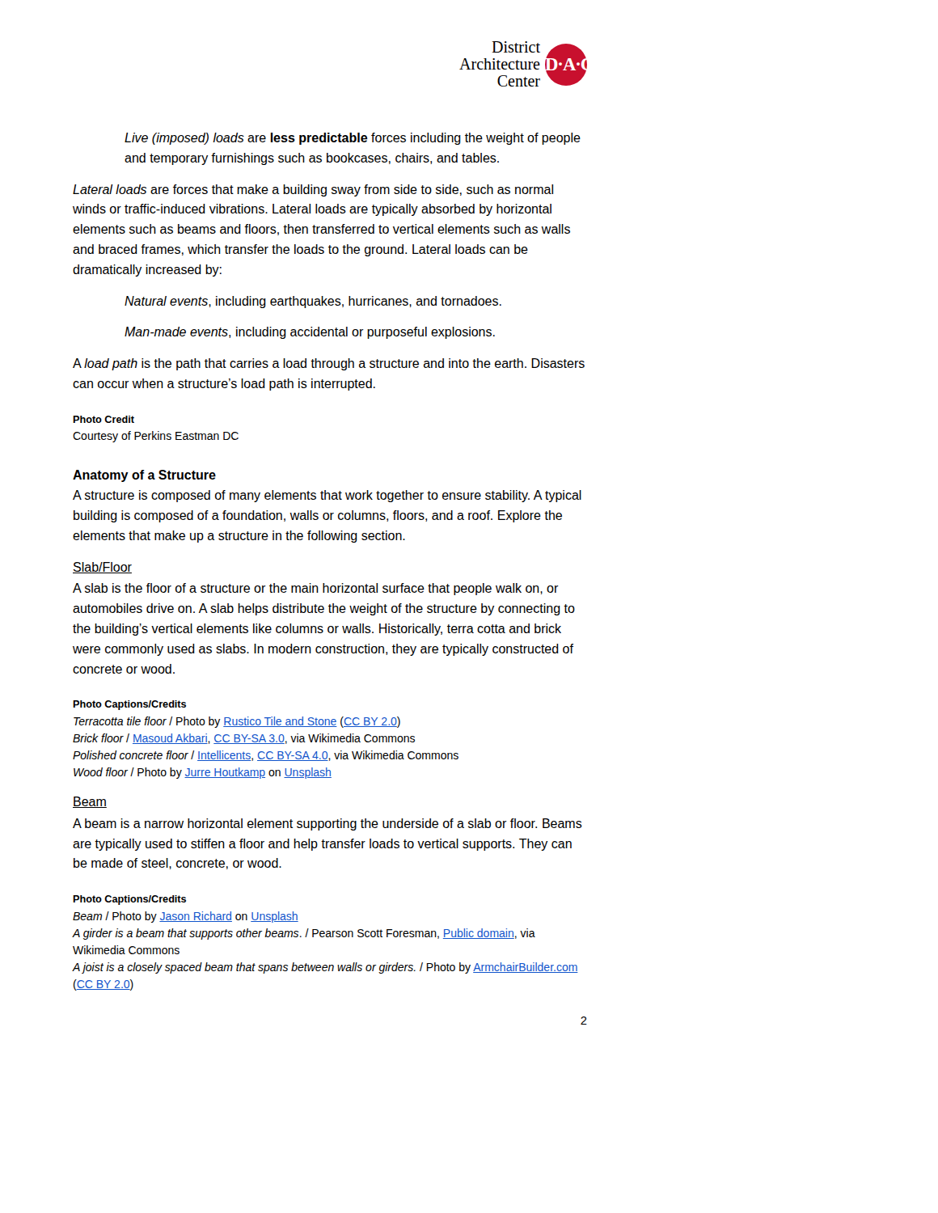District Architecture Center D·A·C
Live (imposed) loads are less predictable forces including the weight of people and temporary furnishings such as bookcases, chairs, and tables.
Lateral loads are forces that make a building sway from side to side, such as normal winds or traffic-induced vibrations. Lateral loads are typically absorbed by horizontal elements such as beams and floors, then transferred to vertical elements such as walls and braced frames, which transfer the loads to the ground. Lateral loads can be dramatically increased by:
Natural events, including earthquakes, hurricanes, and tornadoes.
Man-made events, including accidental or purposeful explosions.
A load path is the path that carries a load through a structure and into the earth. Disasters can occur when a structure’s load path is interrupted.
Photo Credit
Courtesy of Perkins Eastman DC
Anatomy of a Structure
A structure is composed of many elements that work together to ensure stability. A typical building is composed of a foundation, walls or columns, floors, and a roof. Explore the elements that make up a structure in the following section.
Slab/Floor
A slab is the floor of a structure or the main horizontal surface that people walk on, or automobiles drive on. A slab helps distribute the weight of the structure by connecting to the building’s vertical elements like columns or walls. Historically, terra cotta and brick were commonly used as slabs. In modern construction, they are typically constructed of concrete or wood.
Photo Captions/Credits
Terracotta tile floor / Photo by Rustico Tile and Stone (CC BY 2.0)
Brick floor / Masoud Akbari, CC BY-SA 3.0, via Wikimedia Commons
Polished concrete floor / Intellicents, CC BY-SA 4.0, via Wikimedia Commons
Wood floor / Photo by Jurre Houtkamp on Unsplash
Beam
A beam is a narrow horizontal element supporting the underside of a slab or floor. Beams are typically used to stiffen a floor and help transfer loads to vertical supports. They can be made of steel, concrete, or wood.
Photo Captions/Credits
Beam / Photo by Jason Richard on Unsplash
A girder is a beam that supports other beams. / Pearson Scott Foresman, Public domain, via Wikimedia Commons
A joist is a closely spaced beam that spans between walls or girders. / Photo by ArmchairBuilder.com (CC BY 2.0)
2